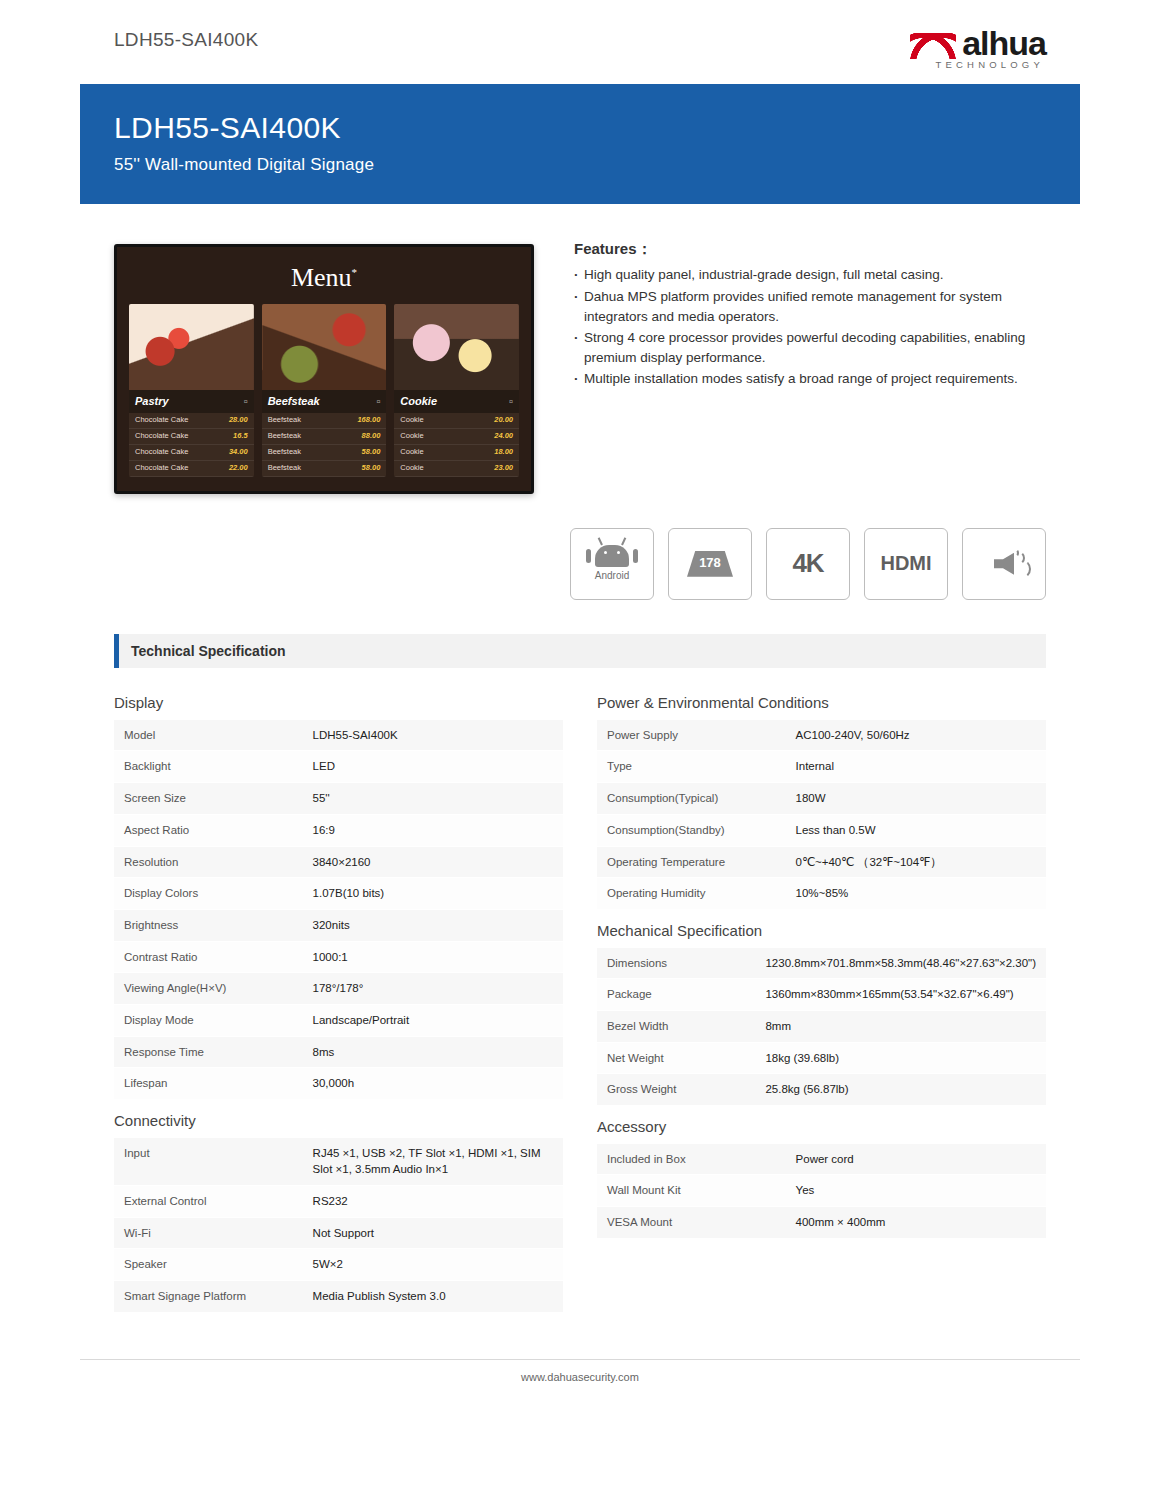LDH55-SAI400K
alhua
TECHNOLOGY
LDH55-SAI400K
55'' Wall-mounted Digital Signage
Menu*
Pastry ▫
| Chocolate Cake | 28.00 |
| Chocolate Cake | 16.5 |
| Chocolate Cake | 34.00 |
| Chocolate Cake | 22.00 |
Beefsteak ▫
| Beefsteak | 168.00 |
| Beefsteak | 88.00 |
| Beefsteak | 58.00 |
| Beefsteak | 58.00 |
Cookie ▫
| Cookie | 20.00 |
| Cookie | 24.00 |
| Cookie | 18.00 |
| Cookie | 23.00 |
Features：
High quality panel, industrial-grade design, full metal casing.
Dahua MPS platform provides unified remote management for system integrators and media operators.
Strong 4 core processor provides powerful decoding capabilities, enabling premium display performance.
Multiple installation modes satisfy a broad range of project requirements.
Android
178
4K
HDMI
Technical Specification
Display
| Model | LDH55-SAI400K |
| Backlight | LED |
| Screen Size | 55'' |
| Aspect Ratio | 16:9 |
| Resolution | 3840×2160 |
| Display Colors | 1.07B(10 bits) |
| Brightness | 320nits |
| Contrast Ratio | 1000:1 |
| Viewing Angle(H×V) | 178°/178° |
| Display Mode | Landscape/Portrait |
| Response Time | 8ms |
| Lifespan | 30,000h |
Connectivity
| Input | RJ45 ×1, USB ×2, TF Slot ×1, HDMI ×1, SIM Slot ×1, 3.5mm Audio In×1 |
| External Control | RS232 |
| Wi-Fi | Not Support |
| Speaker | 5W×2 |
| Smart Signage Platform | Media Publish System 3.0 |
Power & Environmental Conditions
| Power Supply | AC100-240V, 50/60Hz |
| Type | Internal |
| Consumption(Typical) | 180W |
| Consumption(Standby) | Less than 0.5W |
| Operating Temperature | 0℃~+40℃ （32℉~104℉） |
| Operating Humidity | 10%~85% |
Mechanical Specification
| Dimensions | 1230.8mm×701.8mm×58.3mm(48.46"×27.63"×2.30") |
| Package | 1360mm×830mm×165mm(53.54"×32.67"×6.49") |
| Bezel Width | 8mm |
| Net Weight | 18kg (39.68lb) |
| Gross Weight | 25.8kg (56.87lb) |
Accessory
| Included in Box | Power cord |
| Wall Mount Kit | Yes |
| VESA Mount | 400mm × 400mm |
www.dahuasecurity.com